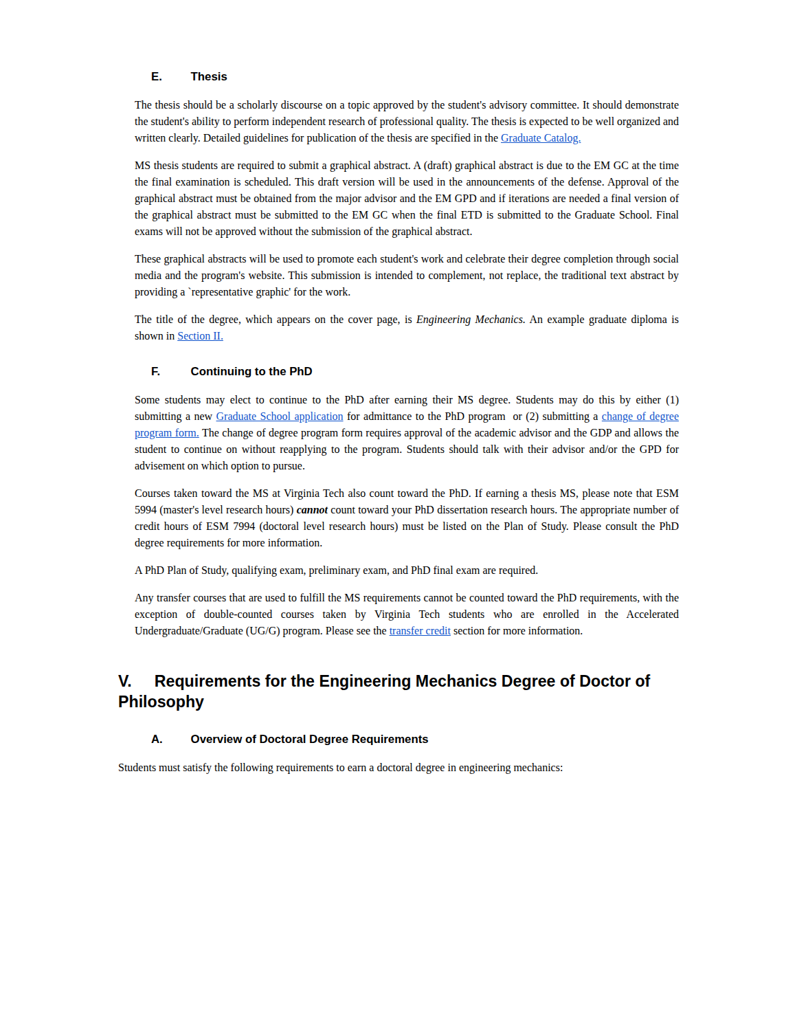E. Thesis
The thesis should be a scholarly discourse on a topic approved by the student's advisory committee. It should demonstrate the student's ability to perform independent research of professional quality. The thesis is expected to be well organized and written clearly. Detailed guidelines for publication of the thesis are specified in the Graduate Catalog.
MS thesis students are required to submit a graphical abstract. A (draft) graphical abstract is due to the EM GC at the time the final examination is scheduled. This draft version will be used in the announcements of the defense. Approval of the graphical abstract must be obtained from the major advisor and the EM GPD and if iterations are needed a final version of the graphical abstract must be submitted to the EM GC when the final ETD is submitted to the Graduate School. Final exams will not be approved without the submission of the graphical abstract.
These graphical abstracts will be used to promote each student's work and celebrate their degree completion through social media and the program's website. This submission is intended to complement, not replace, the traditional text abstract by providing a `representative graphic' for the work.
The title of the degree, which appears on the cover page, is Engineering Mechanics. An example graduate diploma is shown in Section II.
F. Continuing to the PhD
Some students may elect to continue to the PhD after earning their MS degree. Students may do this by either (1) submitting a new Graduate School application for admittance to the PhD program or (2) submitting a change of degree program form. The change of degree program form requires approval of the academic advisor and the GDP and allows the student to continue on without reapplying to the program. Students should talk with their advisor and/or the GPD for advisement on which option to pursue.
Courses taken toward the MS at Virginia Tech also count toward the PhD. If earning a thesis MS, please note that ESM 5994 (master's level research hours) cannot count toward your PhD dissertation research hours. The appropriate number of credit hours of ESM 7994 (doctoral level research hours) must be listed on the Plan of Study. Please consult the PhD degree requirements for more information.
A PhD Plan of Study, qualifying exam, preliminary exam, and PhD final exam are required.
Any transfer courses that are used to fulfill the MS requirements cannot be counted toward the PhD requirements, with the exception of double-counted courses taken by Virginia Tech students who are enrolled in the Accelerated Undergraduate/Graduate (UG/G) program. Please see the transfer credit section for more information.
V. Requirements for the Engineering Mechanics Degree of Doctor of Philosophy
A. Overview of Doctoral Degree Requirements
Students must satisfy the following requirements to earn a doctoral degree in engineering mechanics: